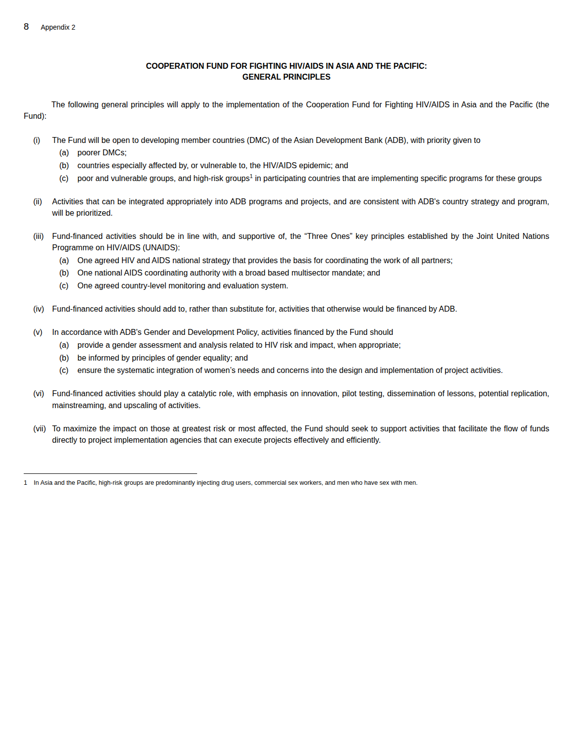8 Appendix 2
COOPERATION FUND FOR FIGHTING HIV/AIDS IN ASIA AND THE PACIFIC:
GENERAL PRINCIPLES
The following general principles will apply to the implementation of the Cooperation Fund for Fighting HIV/AIDS in Asia and the Pacific (the Fund):
(i)
The Fund will be open to developing member countries (DMC) of the Asian Development Bank (ADB), with priority given to
(a)
poorer DMCs;
(b)
countries especially affected by, or vulnerable to, the HIV/AIDS epidemic; and
(c)
poor and vulnerable groups, and high-risk groups1 in participating countries that are implementing specific programs for these groups
(ii)
Activities that can be integrated appropriately into ADB programs and projects, and are consistent with ADB's country strategy and program, will be prioritized.
(iii)
Fund-financed activities should be in line with, and supportive of, the “Three Ones” key principles established by the Joint United Nations Programme on HIV/AIDS (UNAIDS):
(a)
One agreed HIV and AIDS national strategy that provides the basis for coordinating the work of all partners;
(b)
One national AIDS coordinating authority with a broad based multisector mandate; and
(c)
One agreed country-level monitoring and evaluation system.
(iv)
Fund-financed activities should add to, rather than substitute for, activities that otherwise would be financed by ADB.
(v)
In accordance with ADB's Gender and Development Policy, activities financed by the Fund should
(a)
provide a gender assessment and analysis related to HIV risk and impact, when appropriate;
(b)
be informed by principles of gender equality; and
(c)
ensure the systematic integration of women’s needs and concerns into the design and implementation of project activities.
(vi)
Fund-financed activities should play a catalytic role, with emphasis on innovation, pilot testing, dissemination of lessons, potential replication, mainstreaming, and upscaling of activities.
(vii)
To maximize the impact on those at greatest risk or most affected, the Fund should seek to support activities that facilitate the flow of funds directly to project implementation agencies that can execute projects effectively and efficiently.
1 In Asia and the Pacific, high-risk groups are predominantly injecting drug users, commercial sex workers, and men who have sex with men.